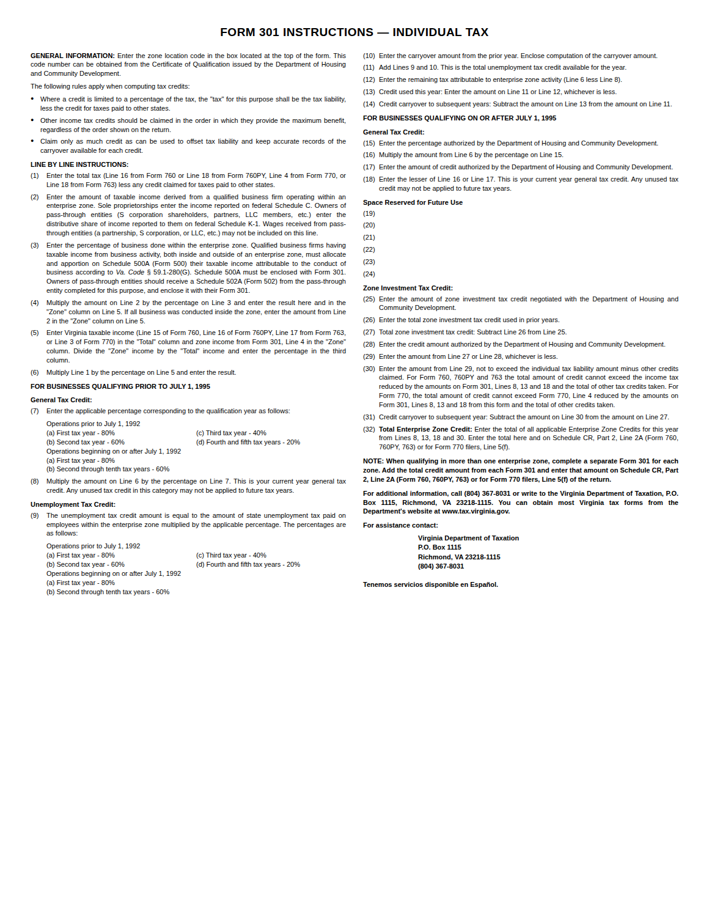FORM 301 INSTRUCTIONS — INDIVIDUAL TAX
GENERAL INFORMATION: Enter the zone location code in the box located at the top of the form. This code number can be obtained from the Certificate of Qualification issued by the Department of Housing and Community Development.
The following rules apply when computing tax credits:
Where a credit is limited to a percentage of the tax, the "tax" for this purpose shall be the tax liability, less the credit for taxes paid to other states.
Other income tax credits should be claimed in the order in which they provide the maximum benefit, regardless of the order shown on the return.
Claim only as much credit as can be used to offset tax liability and keep accurate records of the carryover available for each credit.
Line by Line Instructions:
(1)
Enter the total tax (Line 16 from Form 760 or Line 18 from Form 760PY, Line 4 from Form 770, or Line 18 from Form 763) less any credit claimed for taxes paid to other states.
(2)
Enter the amount of taxable income derived from a qualified business firm operating within an enterprise zone. Sole proprietorships enter the income reported on federal Schedule C. Owners of pass-through entities (S corporation shareholders, partners, LLC members, etc.) enter the distributive share of income reported to them on federal Schedule K-1. Wages received from pass-through entities (a partnership, S corporation, or LLC, etc.) may not be included on this line.
(3)
Enter the percentage of business done within the enterprise zone. Qualified business firms having taxable income from business activity, both inside and outside of an enterprise zone, must allocate and apportion on Schedule 500A (Form 500) their taxable income attributable to the conduct of business according to Va. Code § 59.1-280(G). Schedule 500A must be enclosed with Form 301. Owners of pass-through entities should receive a Schedule 502A (Form 502) from the pass-through entity completed for this purpose, and enclose it with their Form 301.
(4)
Multiply the amount on Line 2 by the percentage on Line 3 and enter the result here and in the "Zone" column on Line 5. If all business was conducted inside the zone, enter the amount from Line 2 in the "Zone" column on Line 5.
(5)
Enter Virginia taxable income (Line 15 of Form 760, Line 16 of Form 760PY, Line 17 from Form 763, or Line 3 of Form 770) in the "Total" column and zone income from Form 301, Line 4 in the "Zone" column. Divide the "Zone" income by the "Total" income and enter the percentage in the third column.
(6)
Multiply Line 1 by the percentage on Line 5 and enter the result.
For Businesses Qualifying Prior to July 1, 1995
General Tax Credit:
(7)
Enter the applicable percentage corresponding to the qualification year as follows:
Operations prior to July 1, 1992
(a) First tax year - 80%
(c) Third tax year - 40%
(b) Second tax year - 60%
(d) Fourth and fifth tax years - 20%
Operations beginning on or after July 1, 1992
(a) First tax year - 80%
(b) Second through tenth tax years - 60%
(8)
Multiply the amount on Line 6 by the percentage on Line 7. This is your current year general tax credit. Any unused tax credit in this category may not be applied to future tax years.
Unemployment Tax Credit:
(9)
The unemployment tax credit amount is equal to the amount of state unemployment tax paid on employees within the enterprise zone multiplied by the applicable percentage. The percentages are as follows:
Operations prior to July 1, 1992
(a) First tax year - 80%
(c) Third tax year - 40%
(b) Second tax year - 60%
(d) Fourth and fifth tax years - 20%
Operations beginning on or after July 1, 1992
(a) First tax year - 80%
(b) Second through tenth tax years - 60%
(10)
Enter the carryover amount from the prior year. Enclose computation of the carryover amount.
(11)
Add Lines 9 and 10. This is the total unemployment tax credit available for the year.
(12)
Enter the remaining tax attributable to enterprise zone activity (Line 6 less Line 8).
(13)
Credit used this year: Enter the amount on Line 11 or Line 12, whichever is less.
(14)
Credit carryover to subsequent years: Subtract the amount on Line 13 from the amount on Line 11.
For Businesses Qualifying On or After July 1, 1995
General Tax Credit:
(15)
Enter the percentage authorized by the Department of Housing and Community Development.
(16)
Multiply the amount from Line 6 by the percentage on Line 15.
(17)
Enter the amount of credit authorized by the Department of Housing and Community Development.
(18)
Enter the lesser of Line 16 or Line 17. This is your current year general tax credit. Any unused tax credit may not be applied to future tax years.
Space Reserved for Future Use
(19)
(20)
(21)
(22)
(23)
(24)
Zone Investment Tax Credit:
(25)
Enter the amount of zone investment tax credit negotiated with the Department of Housing and Community Development.
(26)
Enter the total zone investment tax credit used in prior years.
(27)
Total zone investment tax credit: Subtract Line 26 from Line 25.
(28)
Enter the credit amount authorized by the Department of Housing and Community Development.
(29)
Enter the amount from Line 27 or Line 28, whichever is less.
(30)
Enter the amount from Line 29, not to exceed the individual tax liability amount minus other credits claimed. For Form 760, 760PY and 763 the total amount of credit cannot exceed the income tax reduced by the amounts on Form 301, Lines 8, 13 and 18 and the total of other tax credits taken. For Form 770, the total amount of credit cannot exceed Form 770, Line 4 reduced by the amounts on Form 301, Lines 8, 13 and 18 from this form and the total of other credits taken.
(31)
Credit carryover to subsequent year: Subtract the amount on Line 30 from the amount on Line 27.
(32)
Total Enterprise Zone Credit: Enter the total of all applicable Enterprise Zone Credits for this year from Lines 8, 13, 18 and 30. Enter the total here and on Schedule CR, Part 2, Line 2A (Form 760, 760PY, 763) or for Form 770 filers, Line 5(f).
NOTE: When qualifying in more than one enterprise zone, complete a separate Form 301 for each zone. Add the total credit amount from each Form 301 and enter that amount on Schedule CR, Part 2, Line 2A (Form 760, 760PY, 763) or for Form 770 filers, Line 5(f) of the return.
For additional information, call (804) 367-8031 or write to the Virginia Department of Taxation, P.O. Box 1115, Richmond, VA 23218-1115. You can obtain most Virginia tax forms from the Department's website at www.tax.virginia.gov.
For assistance contact:
Virginia Department of Taxation
P.O. Box 1115
Richmond, VA 23218-1115
(804) 367-8031
Tenemos servicios disponible en Español.